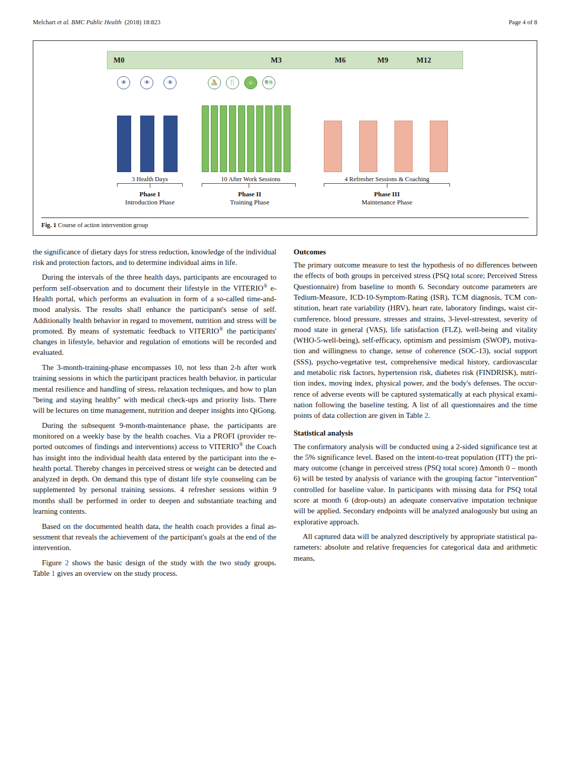Melchart et al. BMC Public Health (2018) 18:823
Page 4 of 8
M0 M3 M6 M9 M12
👁
👁
👁
🚴
🍴
☺
養生
3 Health Days
10 After Work Sessions
4 Refresher Sessions & Coaching
Phase I
Introduction Phase
Phase II
Training Phase
Phase III
Maintenance Phase
Fig. 1 Course of action intervention group
the significance of dietary days for stress reduction, knowledge of the individual risk and protection factors, and to determine individual aims in life.
During the intervals of the three health days, participants are encouraged to perform self-observation and to document their lifestyle in the VITERIO® e-Health portal, which performs an evaluation in form of a so-called time-and-mood analysis. The results shall enhance the participant's sense of self. Additionally health behavior in regard to movement, nutrition and stress will be promoted. By means of systematic feedback to VITERIO® the participants' changes in lifestyle, behavior and regulation of emotions will be recorded and evaluated.
The 3-month-training-phase encompasses 10, not less than 2-h after work training sessions in which the participant practices health behavior, in particular mental resilience and handling of stress, relaxation techniques, and how to plan "being and staying healthy" with medical check-ups and priority lists. There will be lectures on time management, nutrition and deeper insights into QiGong.
During the subsequent 9-month-maintenance phase, the participants are monitored on a weekly base by the health coaches. Via a PROFI (provider reported outcomes of findings and interventions) access to VITERIO® the Coach has insight into the individual health data entered by the participant into the e-health portal. Thereby changes in perceived stress or weight can be detected and analyzed in depth. On demand this type of distant life style counseling can be supplemented by personal training sessions. 4 refresher sessions within 9 months shall be performed in order to deepen and substantiate teaching and learning contents.
Based on the documented health data, the health coach provides a final assessment that reveals the achievement of the participant's goals at the end of the intervention.
Figure 2 shows the basic design of the study with the two study groups. Table 1 gives an overview on the study process.
Outcomes
The primary outcome measure to test the hypothesis of no differences between the effects of both groups in perceived stress (PSQ total score; Perceived Stress Questionnaire) from baseline to month 6. Secondary outcome parameters are Tedium-Measure, ICD-10-Symptom-Rating (ISR), TCM diagnosis, TCM constitution, heart rate variability (HRV), heart rate, laboratory findings, waist circumference, blood pressure, stresses and strains, 3-level-stresstest, severity of mood state in general (VAS), life satisfaction (FLZ), well-being and vitality (WHO-5-well-being), self-efficacy, optimism and pessimism (SWOP), motivation and willingness to change, sense of coherence (SOC-13), social support (SSS), psycho-vegetative test, comprehensive medical history, cardiovascular and metabolic risk factors, hypertension risk, diabetes risk (FINDRISK), nutrition index, moving index, physical power, and the body's defenses. The occurrence of adverse events will be captured systematically at each physical examination following the baseline testing. A list of all questionnaires and the time points of data collection are given in Table 2.
Statistical analysis
The confirmatory analysis will be conducted using a 2-sided significance test at the 5% significance level. Based on the intent-to-treat population (ITT) the primary outcome (change in perceived stress (PSQ total score) Δmonth 0 – month 6) will be tested by analysis of variance with the grouping factor "intervention" controlled for baseline value. In participants with missing data for PSQ total score at month 6 (drop-outs) an adequate conservative imputation technique will be applied. Secondary endpoints will be analyzed analogously but using an explorative approach.
All captured data will be analyzed descriptively by appropriate statistical parameters: absolute and relative frequencies for categorical data and arithmetic means,